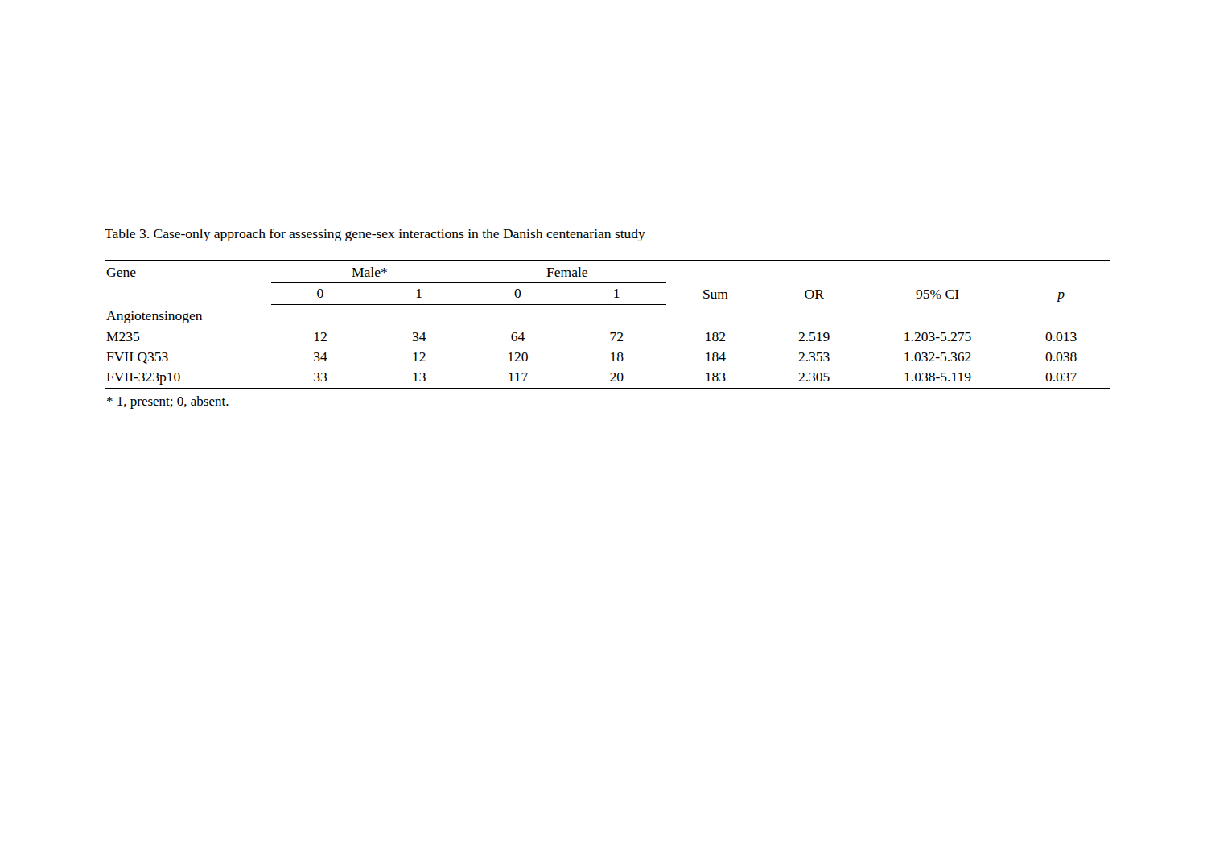Table 3. Case-only approach for assessing gene-sex interactions in the Danish centenarian study
| Gene | Male* | Female | Sum | OR | 95% CI | p |
| 0 | 1 | 0 | 1 |
| Angiotensinogen | | | | | | | | |
| M235 | 12 | 34 | 64 | 72 | 182 | 2.519 | 1.203-5.275 | 0.013 |
| FVII Q353 | 34 | 12 | 120 | 18 | 184 | 2.353 | 1.032-5.362 | 0.038 |
| FVII-323p10 | 33 | 13 | 117 | 20 | 183 | 2.305 | 1.038-5.119 | 0.037 |
* 1, present; 0, absent.